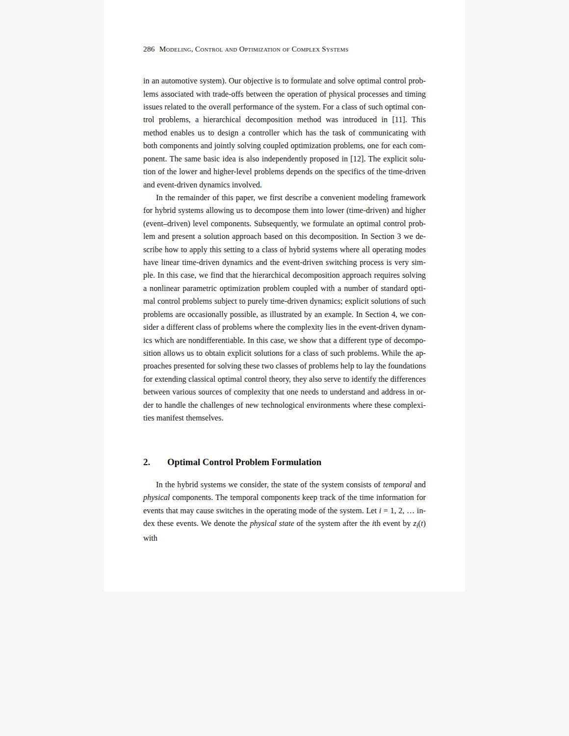286 Modeling, Control and Optimization of Complex Systems
in an automotive system). Our objective is to formulate and solve optimal control problems associated with trade-offs between the operation of physical processes and timing issues related to the overall performance of the system. For a class of such optimal control problems, a hierarchical decomposition method was introduced in [11]. This method enables us to design a controller which has the task of communicating with both components and jointly solving coupled optimization problems, one for each component. The same basic idea is also independently proposed in [12]. The explicit solution of the lower and higher-level problems depends on the specifics of the time-driven and event-driven dynamics involved.
In the remainder of this paper, we first describe a convenient modeling framework for hybrid systems allowing us to decompose them into lower (time-driven) and higher (event–driven) level components. Subsequently, we formulate an optimal control problem and present a solution approach based on this decomposition. In Section 3 we describe how to apply this setting to a class of hybrid systems where all operating modes have linear time-driven dynamics and the event-driven switching process is very simple. In this case, we find that the hierarchical decomposition approach requires solving a nonlinear parametric optimization problem coupled with a number of standard optimal control problems subject to purely time-driven dynamics; explicit solutions of such problems are occasionally possible, as illustrated by an example. In Section 4, we consider a different class of problems where the complexity lies in the event-driven dynamics which are nondifferentiable. In this case, we show that a different type of decomposition allows us to obtain explicit solutions for a class of such problems. While the approaches presented for solving these two classes of problems help to lay the foundations for extending classical optimal control theory, they also serve to identify the differences between various sources of complexity that one needs to understand and address in order to handle the challenges of new technological environments where these complexities manifest themselves.
2. Optimal Control Problem Formulation
In the hybrid systems we consider, the state of the system consists of temporal and physical components. The temporal components keep track of the time information for events that may cause switches in the operating mode of the system. Let i = 1, 2, … index these events. We denote the physical state of the system after the ith event by zi(t) with